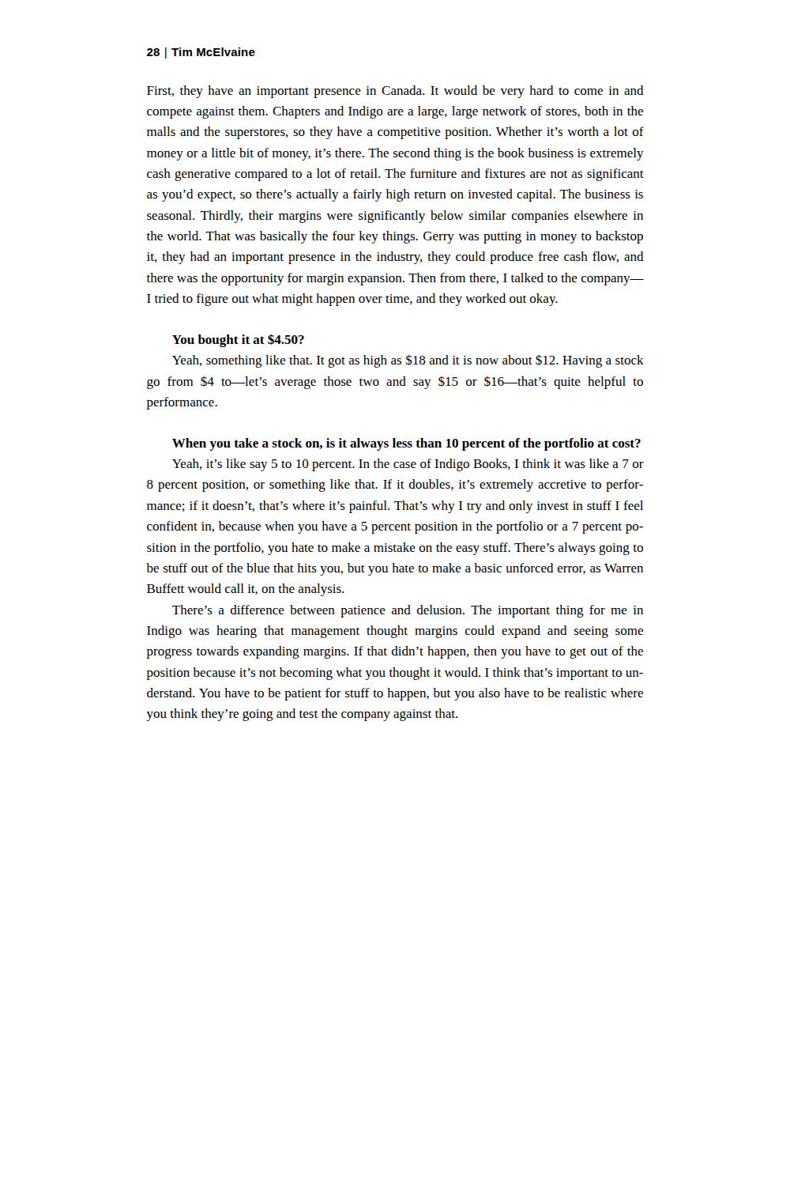28|Tim McElvaine
First, they have an important presence in Canada. It would be very hard to come in and compete against them. Chapters and Indigo are a large, large network of stores, both in the malls and the superstores, so they have a competitive position. Whether it’s worth a lot of money or a little bit of money, it’s there. The second thing is the book business is extremely cash generative compared to a lot of retail. The furniture and fixtures are not as significant as you’d expect, so there’s actually a fairly high return on invested capital. The business is seasonal. Thirdly, their margins were significantly below similar companies elsewhere in the world. That was basically the four key things. Gerry was putting in money to backstop it, they had an important presence in the industry, they could produce free cash flow, and there was the opportunity for margin expansion. Then from there, I talked to the company—I tried to figure out what might happen over time, and they worked out okay.
You bought it at $4.50?
Yeah, something like that. It got as high as $18 and it is now about $12. Having a stock go from $4 to—let’s average those two and say $15 or $16—that’s quite helpful to performance.
When you take a stock on, is it always less than 10 percent of the portfolio at cost?
Yeah, it’s like say 5 to 10 percent. In the case of Indigo Books, I think it was like a 7 or 8 percent position, or something like that. If it doubles, it’s extremely accretive to performance; if it doesn’t, that’s where it’s painful. That’s why I try and only invest in stuff I feel confident in, because when you have a 5 percent position in the portfolio or a 7 percent position in the portfolio, you hate to make a mistake on the easy stuff. There’s always going to be stuff out of the blue that hits you, but you hate to make a basic unforced error, as Warren Buffett would call it, on the analysis.
There’s a difference between patience and delusion. The important thing for me in Indigo was hearing that management thought margins could expand and seeing some progress towards expanding margins. If that didn’t happen, then you have to get out of the position because it’s not becoming what you thought it would. I think that’s important to understand. You have to be patient for stuff to happen, but you also have to be realistic where you think they’re going and test the company against that.